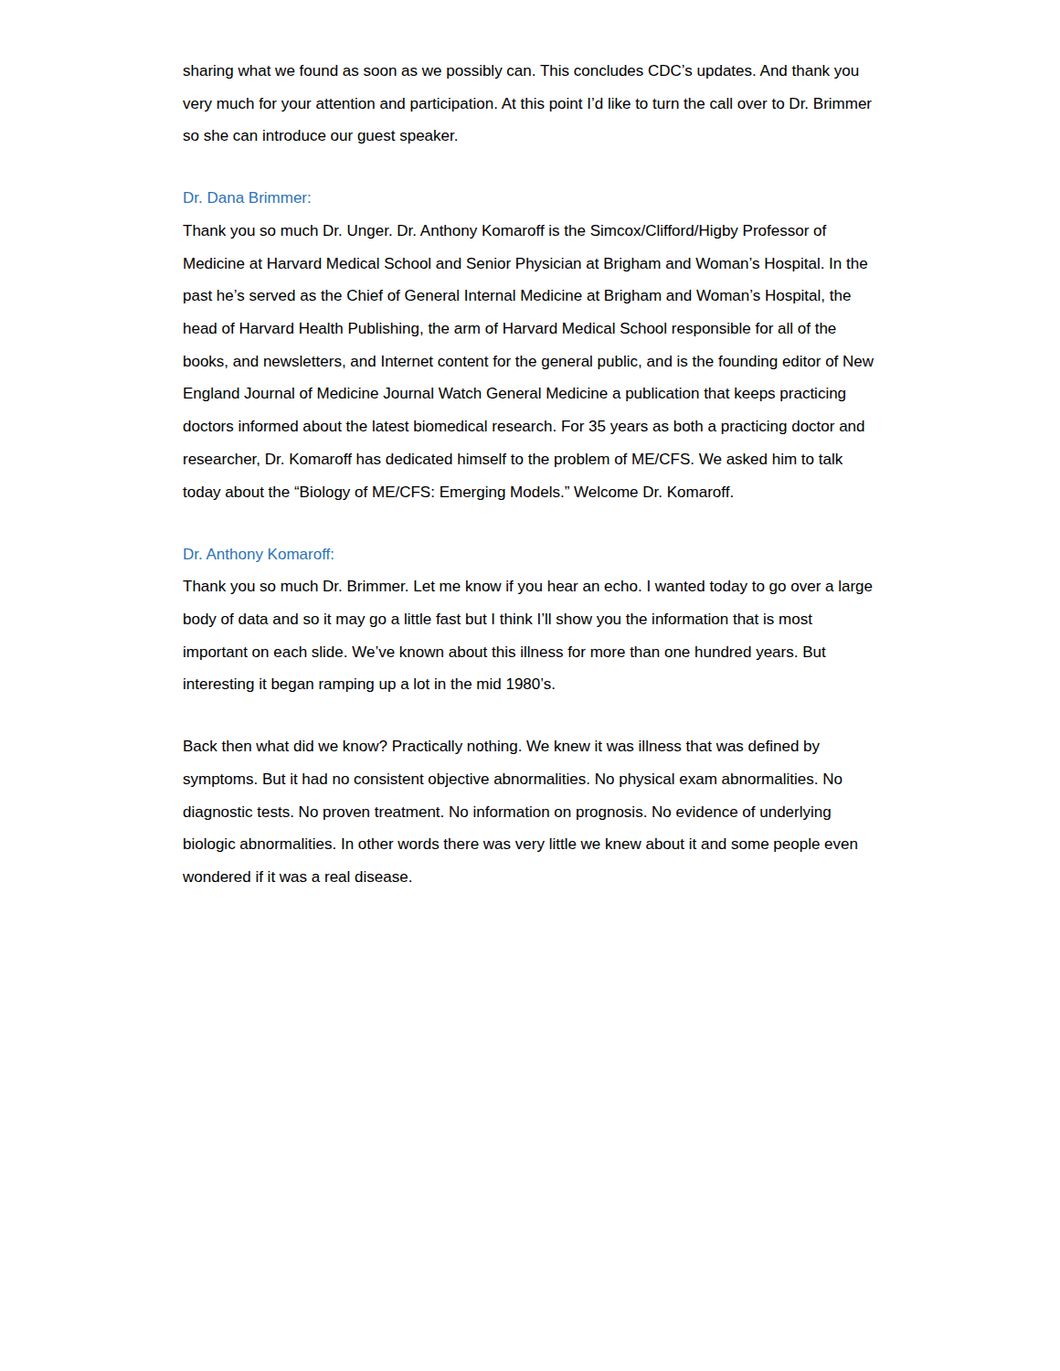sharing what we found as soon as we possibly can. This concludes CDC’s updates. And thank you very much for your attention and participation. At this point I’d like to turn the call over to Dr. Brimmer so she can introduce our guest speaker.
Dr. Dana Brimmer:
Thank you so much Dr. Unger. Dr. Anthony Komaroff is the Simcox/Clifford/Higby Professor of Medicine at Harvard Medical School and Senior Physician at Brigham and Woman’s Hospital. In the past he’s served as the Chief of General Internal Medicine at Brigham and Woman’s Hospital, the head of Harvard Health Publishing, the arm of Harvard Medical School responsible for all of the books, and newsletters, and Internet content for the general public, and is the founding editor of New England Journal of Medicine Journal Watch General Medicine a publication that keeps practicing doctors informed about the latest biomedical research. For 35 years as both a practicing doctor and researcher, Dr. Komaroff has dedicated himself to the problem of ME/CFS. We asked him to talk today about the “Biology of ME/CFS: Emerging Models.” Welcome Dr. Komaroff.
Dr. Anthony Komaroff:
Thank you so much Dr. Brimmer. Let me know if you hear an echo. I wanted today to go over a large body of data and so it may go a little fast but I think I’ll show you the information that is most important on each slide. We’ve known about this illness for more than one hundred years. But interesting it began ramping up a lot in the mid 1980’s.
Back then what did we know? Practically nothing. We knew it was illness that was defined by symptoms. But it had no consistent objective abnormalities. No physical exam abnormalities. No diagnostic tests. No proven treatment. No information on prognosis. No evidence of underlying biologic abnormalities. In other words there was very little we knew about it and some people even wondered if it was a real disease.